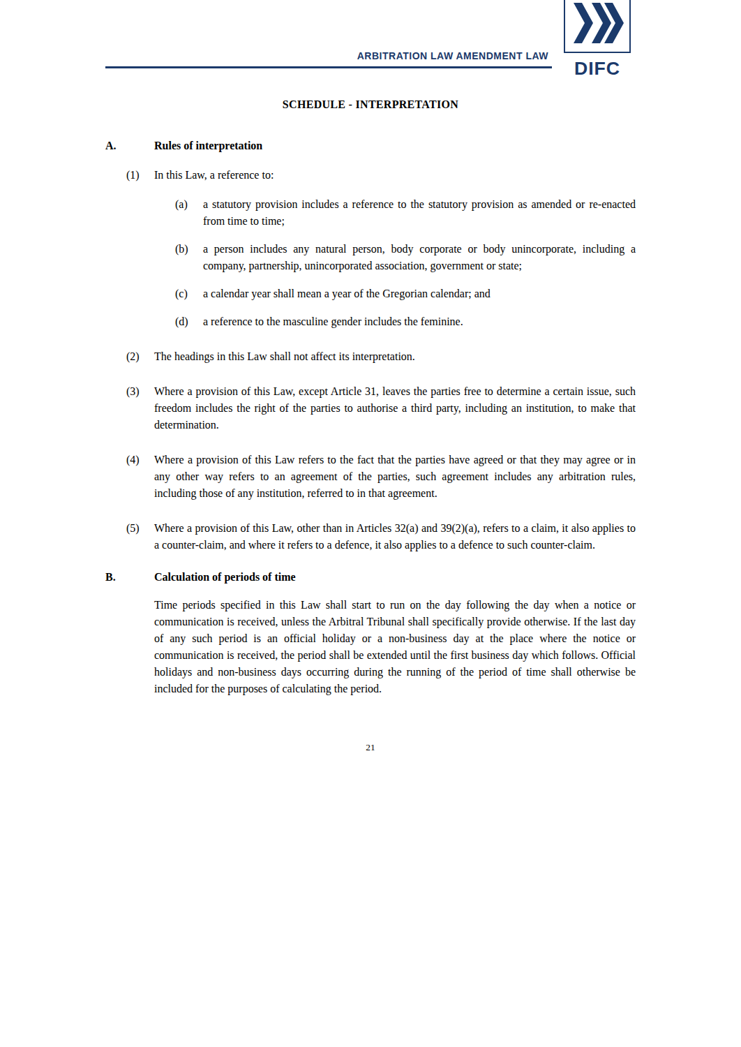DIFC
ARBITRATION LAW AMENDMENT LAW
SCHEDULE - INTERPRETATION
A. Rules of interpretation
(1) In this Law, a reference to:
(a) a statutory provision includes a reference to the statutory provision as amended or re-enacted from time to time;
(b) a person includes any natural person, body corporate or body unincorporate, including a company, partnership, unincorporated association, government or state;
(c) a calendar year shall mean a year of the Gregorian calendar; and
(d) a reference to the masculine gender includes the feminine.
(2) The headings in this Law shall not affect its interpretation.
(3) Where a provision of this Law, except Article 31, leaves the parties free to determine a certain issue, such freedom includes the right of the parties to authorise a third party, including an institution, to make that determination.
(4) Where a provision of this Law refers to the fact that the parties have agreed or that they may agree or in any other way refers to an agreement of the parties, such agreement includes any arbitration rules, including those of any institution, referred to in that agreement.
(5) Where a provision of this Law, other than in Articles 32(a) and 39(2)(a), refers to a claim, it also applies to a counter-claim, and where it refers to a defence, it also applies to a defence to such counter-claim.
B. Calculation of periods of time
Time periods specified in this Law shall start to run on the day following the day when a notice or communication is received, unless the Arbitral Tribunal shall specifically provide otherwise. If the last day of any such period is an official holiday or a non-business day at the place where the notice or communication is received, the period shall be extended until the first business day which follows. Official holidays and non-business days occurring during the running of the period of time shall otherwise be included for the purposes of calculating the period.
21